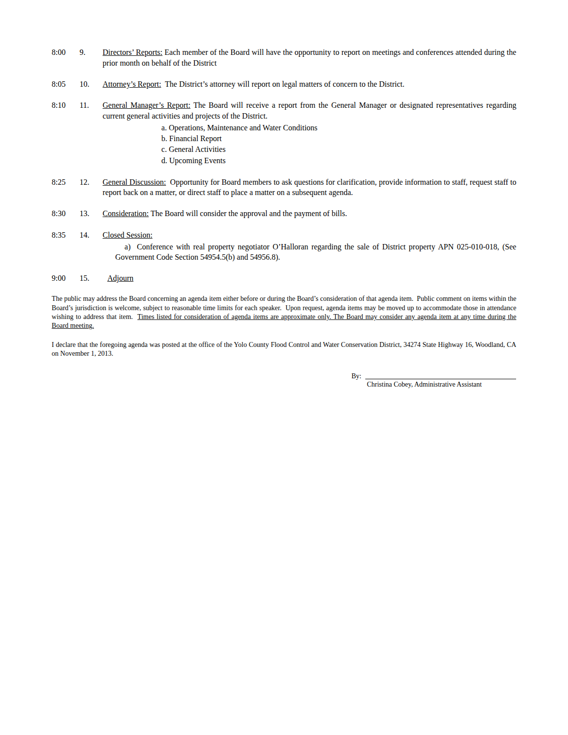8:00
9.
Directors’ Reports: Each member of the Board will have the opportunity to report on meetings and conferences attended during the prior month on behalf of the District
8:05
10.
Attorney’s Report: The District’s attorney will report on legal matters of concern to the District.
8:10
11.
General Manager’s Report: The Board will receive a report from the General Manager or designated representatives regarding current general activities and projects of the District.
Operations, Maintenance and Water Conditions
Financial Report
General Activities
Upcoming Events
8:25
12.
General Discussion: Opportunity for Board members to ask questions for clarification, provide information to staff, request staff to report back on a matter, or direct staff to place a matter on a subsequent agenda.
8:30
13.
Consideration: The Board will consider the approval and the payment of bills.
8:35
14.
Closed Session:
a) Conference with real property negotiator O’Halloran regarding the sale of District property APN 025-010-018, (See Government Code Section 54954.5(b) and 54956.8).
9:00
15.
Adjourn
The public may address the Board concerning an agenda item either before or during the Board’s consideration of that agenda item. Public comment on items within the Board’s jurisdiction is welcome, subject to reasonable time limits for each speaker. Upon request, agenda items may be moved up to accommodate those in attendance wishing to address that item. Times listed for consideration of agenda items are approximate only. The Board may consider any agenda item at any time during the Board meeting.
I declare that the foregoing agenda was posted at the office of the Yolo County Flood Control and Water Conservation District, 34274 State Highway 16, Woodland, CA on November 1, 2013.
By:
Christina Cobey, Administrative Assistant